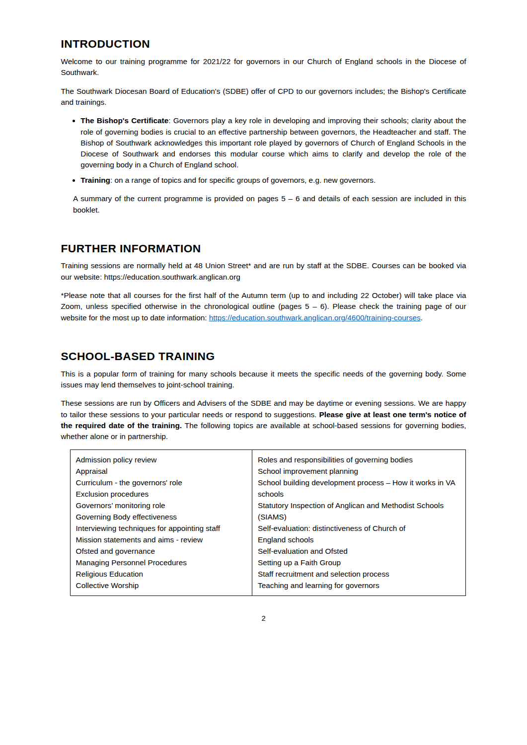INTRODUCTION
Welcome to our training programme for 2021/22 for governors in our Church of England schools in the Diocese of Southwark.
The Southwark Diocesan Board of Education's (SDBE) offer of CPD to our governors includes; the Bishop's Certificate and trainings.
The Bishop's Certificate: Governors play a key role in developing and improving their schools; clarity about the role of governing bodies is crucial to an effective partnership between governors, the Headteacher and staff. The Bishop of Southwark acknowledges this important role played by governors of Church of England Schools in the Diocese of Southwark and endorses this modular course which aims to clarify and develop the role of the governing body in a Church of England school.
Training: on a range of topics and for specific groups of governors, e.g. new governors.
A summary of the current programme is provided on pages 5 – 6 and details of each session are included in this booklet.
FURTHER INFORMATION
Training sessions are normally held at 48 Union Street* and are run by staff at the SDBE. Courses can be booked via our website: https://education.southwark.anglican.org
*Please note that all courses for the first half of the Autumn term (up to and including 22 October) will take place via Zoom, unless specified otherwise in the chronological outline (pages 5 – 6). Please check the training page of our website for the most up to date information: https://education.southwark.anglican.org/4600/training-courses.
SCHOOL-BASED TRAINING
This is a popular form of training for many schools because it meets the specific needs of the governing body. Some issues may lend themselves to joint-school training.
These sessions are run by Officers and Advisers of the SDBE and may be daytime or evening sessions. We are happy to tailor these sessions to your particular needs or respond to suggestions. Please give at least one term's notice of the required date of the training. The following topics are available at school-based sessions for governing bodies, whether alone or in partnership.
| Admission policy review Appraisal Curriculum - the governors' role Exclusion procedures Governors’ monitoring role Governing Body effectiveness Interviewing techniques for appointing staff Mission statements and aims - review Ofsted and governance Managing Personnel Procedures Religious Education Collective Worship | Roles and responsibilities of governing bodies School improvement planning School building development process – How it works in VA schools Statutory Inspection of Anglican and Methodist Schools (SIAMS) Self-evaluation: distinctiveness of Church of England schools Self-evaluation and Ofsted Setting up a Faith Group Staff recruitment and selection process Teaching and learning for governors |
2